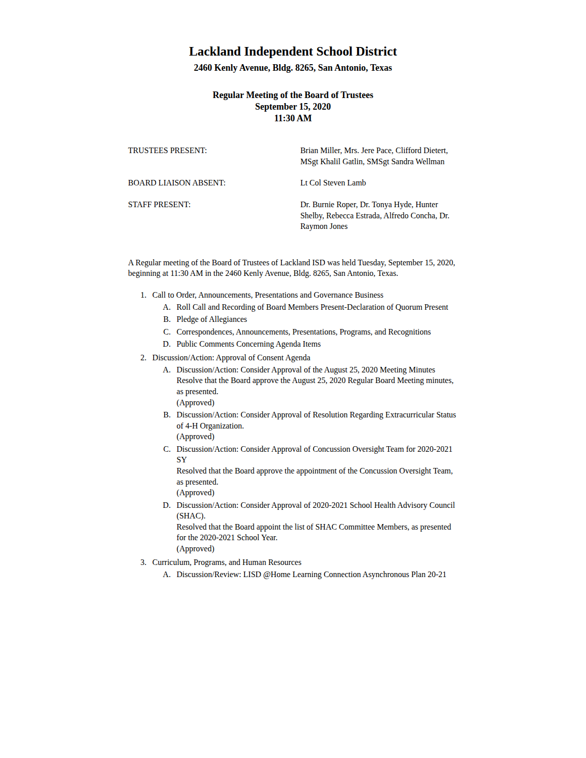Lackland Independent School District
2460 Kenly Avenue, Bldg. 8265, San Antonio, Texas
Regular Meeting of the Board of Trustees
September 15, 2020
11:30 AM
| TRUSTEES PRESENT: | Brian Miller, Mrs. Jere Pace, Clifford Dietert, MSgt Khalil Gatlin, SMSgt Sandra Wellman |
| BOARD LIAISON ABSENT: | Lt Col Steven Lamb |
| STAFF PRESENT: | Dr. Burnie Roper, Dr. Tonya Hyde, Hunter Shelby, Rebecca Estrada, Alfredo Concha, Dr. Raymon Jones |
A Regular meeting of the Board of Trustees of Lackland ISD was held Tuesday, September 15, 2020, beginning at 11:30 AM in the 2460 Kenly Avenue, Bldg. 8265, San Antonio, Texas.
Call to Order, Announcements, Presentations and Governance Business
Roll Call and Recording of Board Members Present-Declaration of Quorum Present
Pledge of Allegiances
Correspondences, Announcements, Presentations, Programs, and Recognitions
Public Comments Concerning Agenda Items
Discussion/Action: Approval of Consent Agenda
Discussion/Action: Consider Approval of the August 25, 2020 Meeting Minutes Resolve that the Board approve the August 25, 2020 Regular Board Meeting minutes, as presented. (Approved)
Discussion/Action: Consider Approval of Resolution Regarding Extracurricular Status of 4-H Organization. (Approved)
Discussion/Action: Consider Approval of Concussion Oversight Team for 2020-2021 SY Resolved that the Board approve the appointment of the Concussion Oversight Team, as presented. (Approved)
Discussion/Action: Consider Approval of 2020-2021 School Health Advisory Council (SHAC). Resolved that the Board appoint the list of SHAC Committee Members, as presented for the 2020-2021 School Year. (Approved)
Curriculum, Programs, and Human Resources
Discussion/Review: LISD @Home Learning Connection Asynchronous Plan 20-21